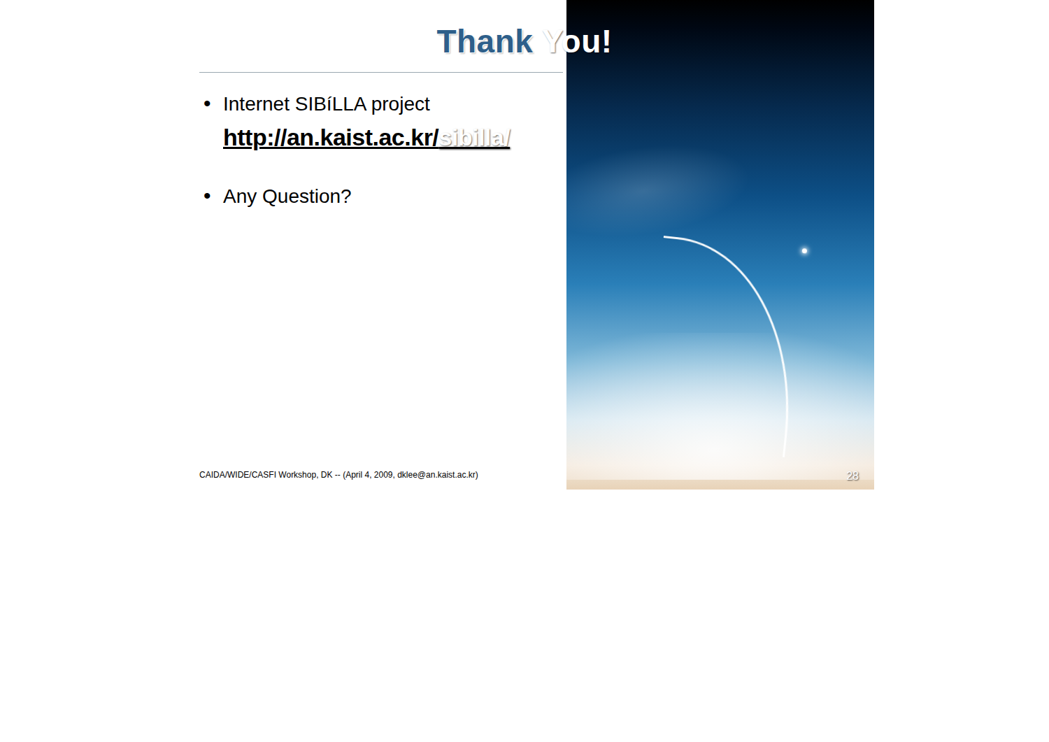Thank You!
Internet SIBíLLA project
http://an.kaist.ac.kr/sibilla/
Any Question?
CAIDA/WIDE/CASFI Workshop, DK -- (April 4, 2009, dklee@an.kaist.ac.kr)
28